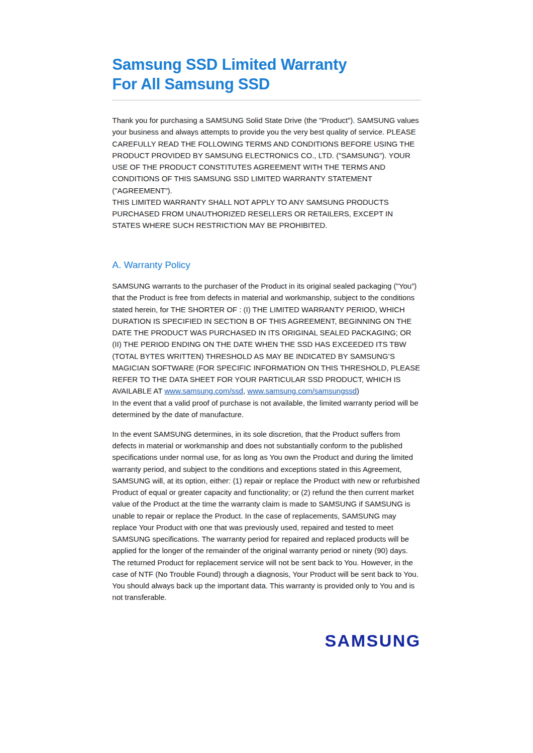Samsung SSD Limited Warranty
For All Samsung SSD
Thank you for purchasing a SAMSUNG Solid State Drive (the "Product”). SAMSUNG values your business and always attempts to provide you the very best quality of service. PLEASE CAREFULLY READ THE FOLLOWING TERMS AND CONDITIONS BEFORE USING THE PRODUCT PROVIDED BY SAMSUNG ELECTRONICS CO., LTD. ("SAMSUNG”). YOUR USE OF THE PRODUCT CONSTITUTES AGREEMENT WITH THE TERMS AND CONDITIONS OF THIS SAMSUNG SSD LIMITED WARRANTY STATEMENT ("AGREEMENT”).
THIS LIMITED WARRANTY SHALL NOT APPLY TO ANY SAMSUNG PRODUCTS PURCHASED FROM UNAUTHORIZED RESELLERS OR RETAILERS, EXCEPT IN STATES WHERE SUCH RESTRICTION MAY BE PROHIBITED.
A. Warranty Policy
SAMSUNG warrants to the purchaser of the Product in its original sealed packaging ("You”) that the Product is free from defects in material and workmanship, subject to the conditions stated herein, for THE SHORTER OF : (I) THE LIMITED WARRANTY PERIOD, WHICH DURATION IS SPECIFIED IN SECTION B OF THIS AGREEMENT, BEGINNING ON THE DATE THE PRODUCT WAS PURCHASED IN ITS ORIGINAL SEALED PACKAGING; OR (II) THE PERIOD ENDING ON THE DATE WHEN THE SSD HAS EXCEEDED ITS TBW (TOTAL BYTES WRITTEN) THRESHOLD AS MAY BE INDICATED BY SAMSUNG’S MAGICIAN SOFTWARE (FOR SPECIFIC INFORMATION ON THIS THRESHOLD, PLEASE REFER TO THE DATA SHEET FOR YOUR PARTICULAR SSD PRODUCT, WHICH IS AVAILABLE AT www.samsung.com/ssd, www.samsung.com/samsungssd)
In the event that a valid proof of purchase is not available, the limited warranty period will be determined by the date of manufacture.
In the event SAMSUNG determines, in its sole discretion, that the Product suffers from defects in material or workmanship and does not substantially conform to the published specifications under normal use, for as long as You own the Product and during the limited warranty period, and subject to the conditions and exceptions stated in this Agreement, SAMSUNG will, at its option, either: (1) repair or replace the Product with new or refurbished Product of equal or greater capacity and functionality; or (2) refund the then current market value of the Product at the time the warranty claim is made to SAMSUNG if SAMSUNG is unable to repair or replace the Product. In the case of replacements, SAMSUNG may replace Your Product with one that was previously used, repaired and tested to meet SAMSUNG specifications. The warranty period for repaired and replaced products will be applied for the longer of the remainder of the original warranty period or ninety (90) days. The returned Product for replacement service will not be sent back to You. However, in the case of NTF (No Trouble Found) through a diagnosis, Your Product will be sent back to You. You should always back up the important data. This warranty is provided only to You and is not transferable.
SAMSUNG